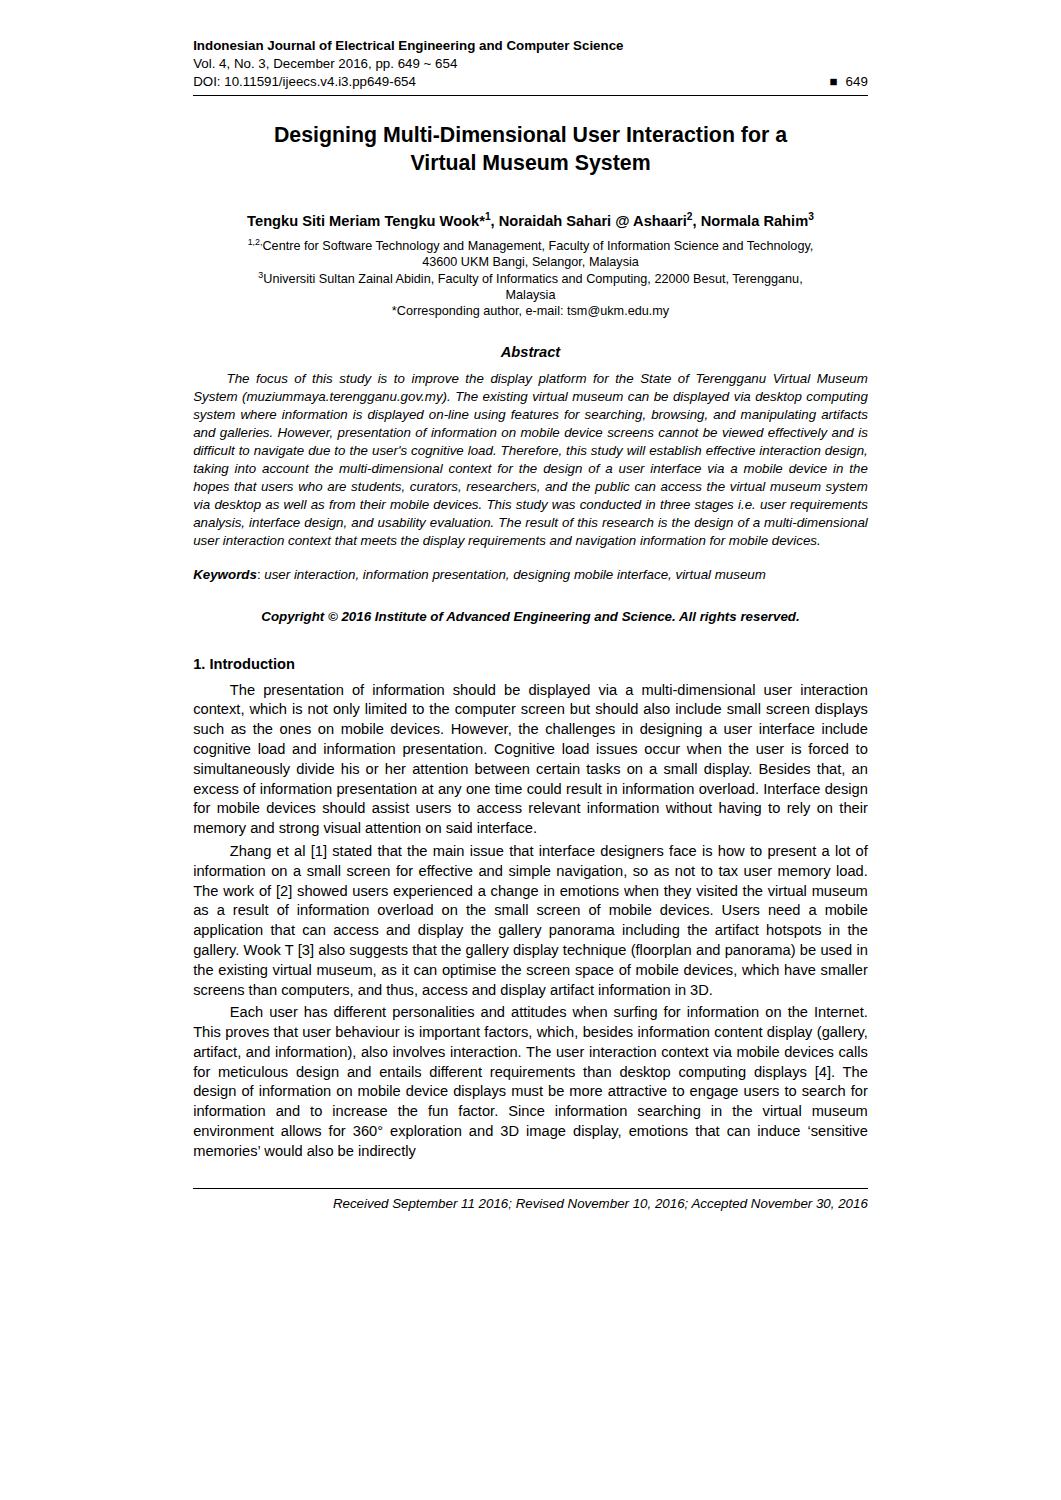Indonesian Journal of Electrical Engineering and Computer Science
Vol. 4, No. 3, December 2016, pp. 649 ~ 654
DOI: 10.11591/ijeecs.v4.i3.pp649-654
■649
Designing Multi-Dimensional User Interaction for a
Virtual Museum System
Tengku Siti Meriam Tengku Wook*1, Noraidah Sahari @ Ashaari2, Normala Rahim3
1,2,Centre for Software Technology and Management, Faculty of Information Science and Technology,
43600 UKM Bangi, Selangor, Malaysia
3Universiti Sultan Zainal Abidin, Faculty of Informatics and Computing, 22000 Besut, Terengganu,
Malaysia
*Corresponding author, e-mail: tsm@ukm.edu.my
Abstract
The focus of this study is to improve the display platform for the State of Terengganu Virtual Museum System (muziummaya.terengganu.gov.my). The existing virtual museum can be displayed via desktop computing system where information is displayed on-line using features for searching, browsing, and manipulating artifacts and galleries. However, presentation of information on mobile device screens cannot be viewed effectively and is difficult to navigate due to the user's cognitive load. Therefore, this study will establish effective interaction design, taking into account the multi-dimensional context for the design of a user interface via a mobile device in the hopes that users who are students, curators, researchers, and the public can access the virtual museum system via desktop as well as from their mobile devices. This study was conducted in three stages i.e. user requirements analysis, interface design, and usability evaluation. The result of this research is the design of a multi-dimensional user interaction context that meets the display requirements and navigation information for mobile devices.
Keywords: user interaction, information presentation, designing mobile interface, virtual museum
Copyright © 2016 Institute of Advanced Engineering and Science. All rights reserved.
1. Introduction
The presentation of information should be displayed via a multi-dimensional user interaction context, which is not only limited to the computer screen but should also include small screen displays such as the ones on mobile devices. However, the challenges in designing a user interface include cognitive load and information presentation. Cognitive load issues occur when the user is forced to simultaneously divide his or her attention between certain tasks on a small display. Besides that, an excess of information presentation at any one time could result in information overload. Interface design for mobile devices should assist users to access relevant information without having to rely on their memory and strong visual attention on said interface.
Zhang et al [1] stated that the main issue that interface designers face is how to present a lot of information on a small screen for effective and simple navigation, so as not to tax user memory load. The work of [2] showed users experienced a change in emotions when they visited the virtual museum as a result of information overload on the small screen of mobile devices. Users need a mobile application that can access and display the gallery panorama including the artifact hotspots in the gallery. Wook T [3] also suggests that the gallery display technique (floorplan and panorama) be used in the existing virtual museum, as it can optimise the screen space of mobile devices, which have smaller screens than computers, and thus, access and display artifact information in 3D.
Each user has different personalities and attitudes when surfing for information on the Internet. This proves that user behaviour is important factors, which, besides information content display (gallery, artifact, and information), also involves interaction. The user interaction context via mobile devices calls for meticulous design and entails different requirements than desktop computing displays [4]. The design of information on mobile device displays must be more attractive to engage users to search for information and to increase the fun factor. Since information searching in the virtual museum environment allows for 360° exploration and 3D image display, emotions that can induce ‘sensitive memories’ would also be indirectly
Received September 11 2016; Revised November 10, 2016; Accepted November 30, 2016